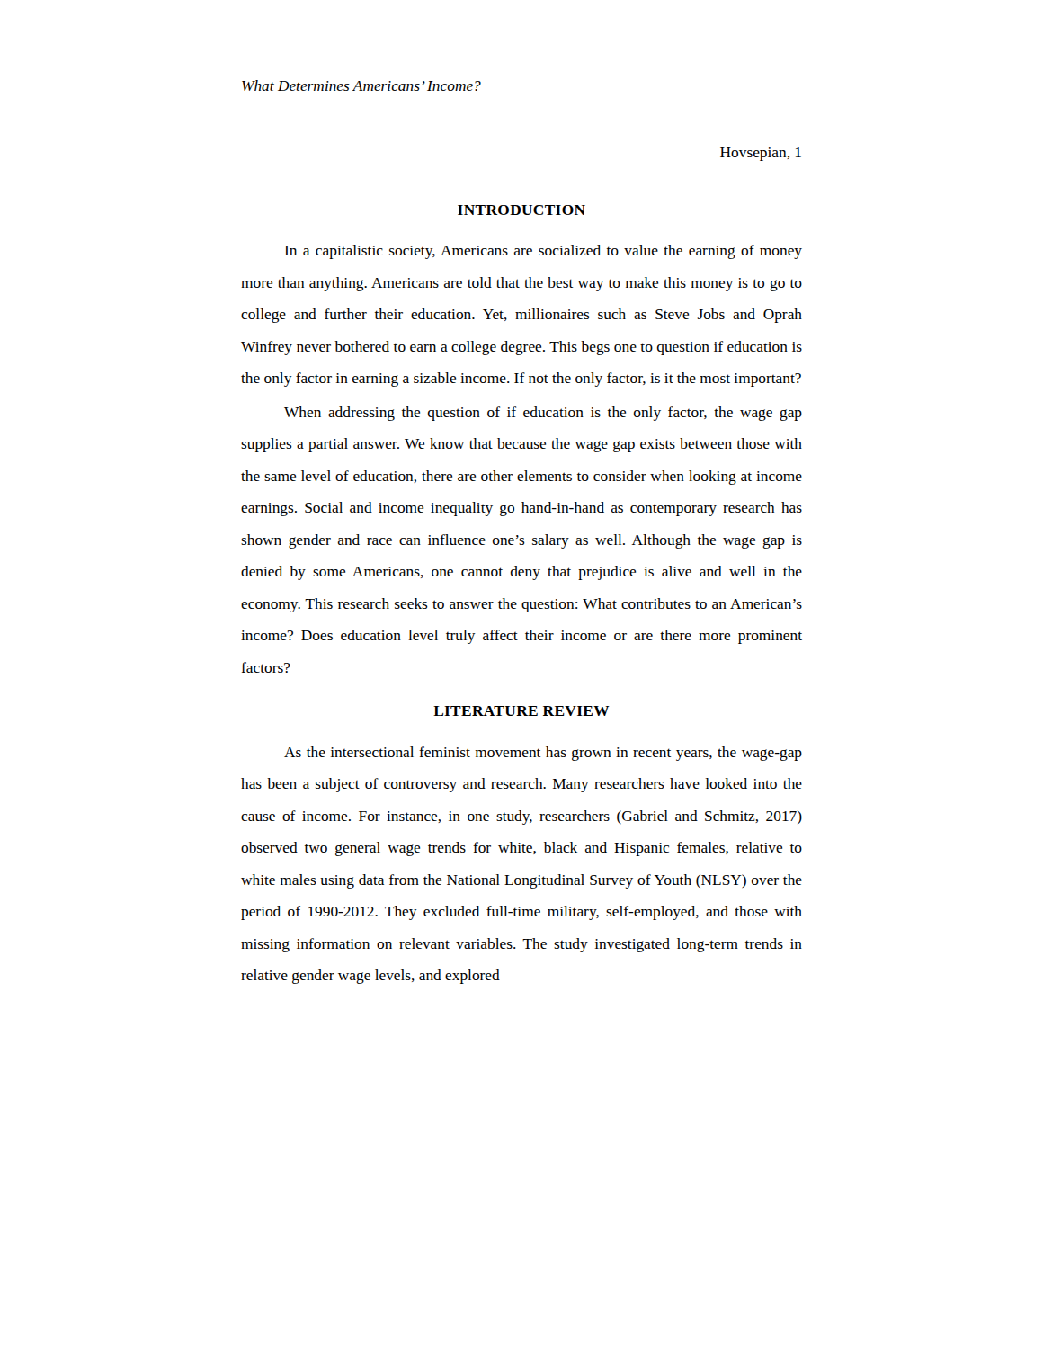What Determines Americans’ Income?
Hovsepian, 1
INTRODUCTION
In a capitalistic society, Americans are socialized to value the earning of money more than anything. Americans are told that the best way to make this money is to go to college and further their education. Yet, millionaires such as Steve Jobs and Oprah Winfrey never bothered to earn a college degree. This begs one to question if education is the only factor in earning a sizable income. If not the only factor, is it the most important?
When addressing the question of if education is the only factor, the wage gap supplies a partial answer. We know that because the wage gap exists between those with the same level of education, there are other elements to consider when looking at income earnings. Social and income inequality go hand-in-hand as contemporary research has shown gender and race can influence one’s salary as well. Although the wage gap is denied by some Americans, one cannot deny that prejudice is alive and well in the economy. This research seeks to answer the question: What contributes to an American’s income? Does education level truly affect their income or are there more prominent factors?
LITERATURE REVIEW
As the intersectional feminist movement has grown in recent years, the wage-gap has been a subject of controversy and research. Many researchers have looked into the cause of income. For instance, in one study, researchers (Gabriel and Schmitz, 2017) observed two general wage trends for white, black and Hispanic females, relative to white males using data from the National Longitudinal Survey of Youth (NLSY) over the period of 1990-2012. They excluded full-time military, self-employed, and those with missing information on relevant variables. The study investigated long-term trends in relative gender wage levels, and explored